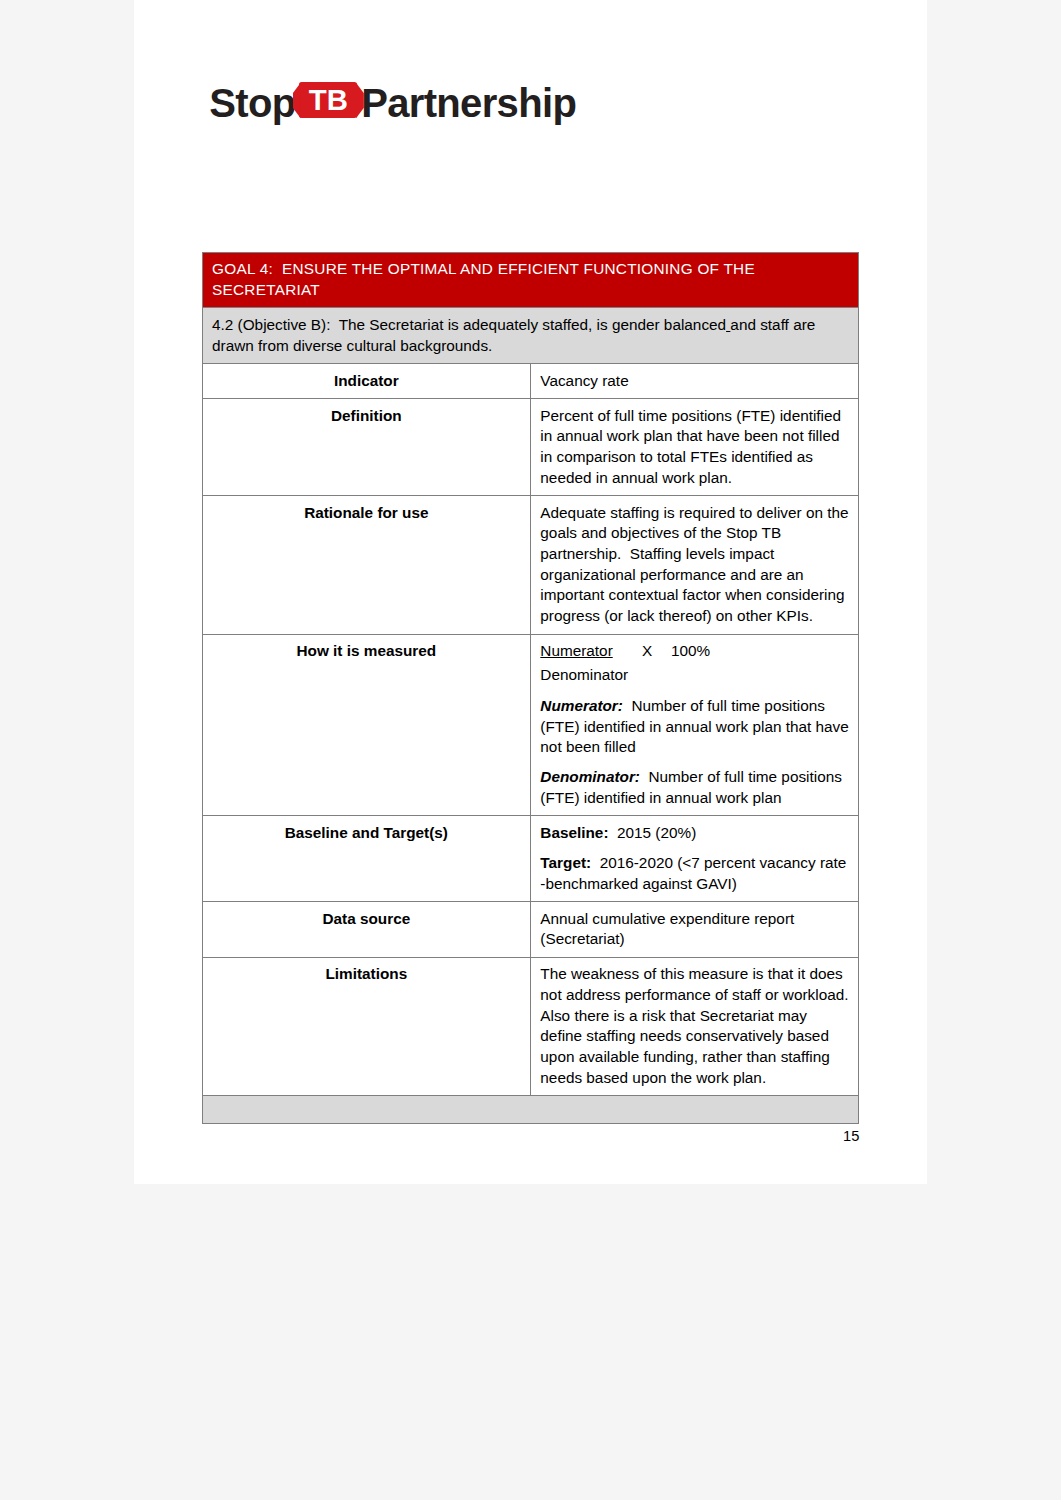Stop TB Partnership
| GOAL 4: ENSURE THE OPTIMAL AND EFFICIENT FUNCTIONING OF THE SECRETARIAT |
| 4.2 (Objective B): The Secretariat is adequately staffed, is gender balanced and staff are drawn from diverse cultural backgrounds. |
| Indicator | Vacancy rate |
| Definition | Percent of full time positions (FTE) identified in annual work plan that have been not filled in comparison to total FTEs identified as needed in annual work plan. |
| Rationale for use | Adequate staffing is required to deliver on the goals and objectives of the Stop TB partnership. Staffing levels impact organizational performance and are an important contextual factor when considering progress (or lack thereof) on other KPIs. |
| How it is measured | Numerator X 100% Denominator Numerator: Number of full time positions (FTE) identified in annual work plan that have not been filled Denominator: Number of full time positions (FTE) identified in annual work plan |
| Baseline and Target(s) | Baseline: 2015 (20%) Target: 2016-2020 (<7 percent vacancy rate -benchmarked against GAVI) |
| Data source | Annual cumulative expenditure report (Secretariat) |
| Limitations | The weakness of this measure is that it does not address performance of staff or workload. Also there is a risk that Secretariat may define staffing needs conservatively based upon available funding, rather than staffing needs based upon the work plan. |
15